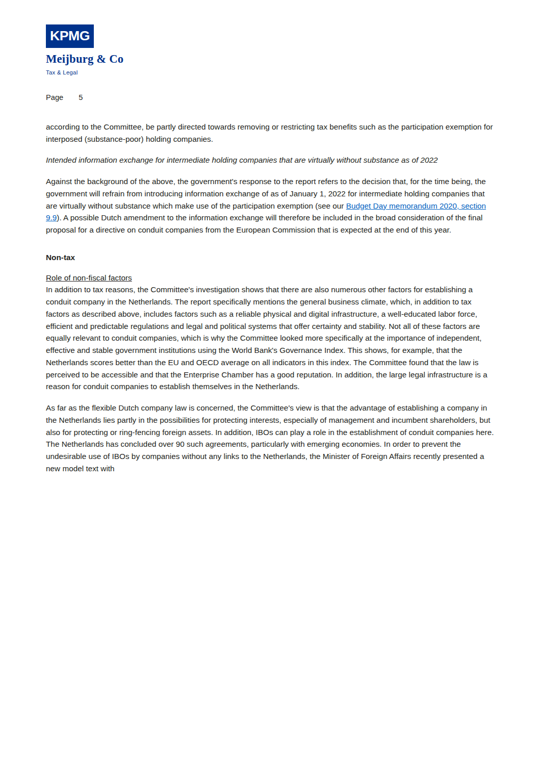KPMG
Meijburg & Co
Tax & Legal
Page 5
according to the Committee, be partly directed towards removing or restricting tax benefits such as the participation exemption for interposed (substance-poor) holding companies.
Intended information exchange for intermediate holding companies that are virtually without substance as of 2022
Against the background of the above, the government's response to the report refers to the decision that, for the time being, the government will refrain from introducing information exchange of as of January 1, 2022 for intermediate holding companies that are virtually without substance which make use of the participation exemption (see our Budget Day memorandum 2020, section 9.9). A possible Dutch amendment to the information exchange will therefore be included in the broad consideration of the final proposal for a directive on conduit companies from the European Commission that is expected at the end of this year.
Non-tax
Role of non-fiscal factors
In addition to tax reasons, the Committee's investigation shows that there are also numerous other factors for establishing a conduit company in the Netherlands. The report specifically mentions the general business climate, which, in addition to tax factors as described above, includes factors such as a reliable physical and digital infrastructure, a well-educated labor force, efficient and predictable regulations and legal and political systems that offer certainty and stability. Not all of these factors are equally relevant to conduit companies, which is why the Committee looked more specifically at the importance of independent, effective and stable government institutions using the World Bank's Governance Index. This shows, for example, that the Netherlands scores better than the EU and OECD average on all indicators in this index. The Committee found that the law is perceived to be accessible and that the Enterprise Chamber has a good reputation. In addition, the large legal infrastructure is a reason for conduit companies to establish themselves in the Netherlands.
As far as the flexible Dutch company law is concerned, the Committee's view is that the advantage of establishing a company in the Netherlands lies partly in the possibilities for protecting interests, especially of management and incumbent shareholders, but also for protecting or ring-fencing foreign assets. In addition, IBOs can play a role in the establishment of conduit companies here. The Netherlands has concluded over 90 such agreements, particularly with emerging economies. In order to prevent the undesirable use of IBOs by companies without any links to the Netherlands, the Minister of Foreign Affairs recently presented a new model text with